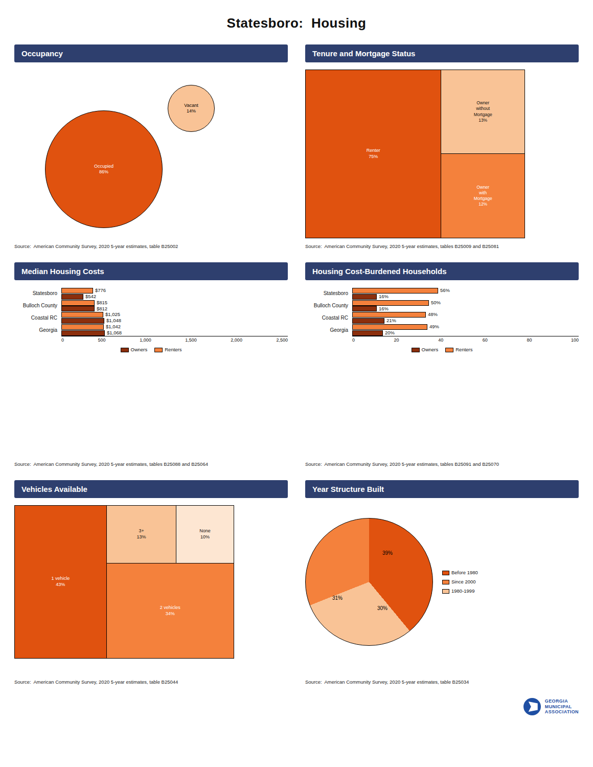Statesboro: Housing
Occupancy
Occupied
86%
Vacant
14%
Source: American Community Survey, 2020 5-year estimates, table B25002
Tenure and Mortgage Status
Renter
75%
Owner
without
Mortgage
13%
Owner
with
Mortgage
12%
Source: American Community Survey, 2020 5-year estimates, tables B25009 and B25081
Median Housing Costs
| Statesboro | $776 |
| $542 |
| Bulloch County | $815 |
| $812 |
| Coastal RC | $1,025 |
| $1,048 |
| Georgia | $1,042 |
| $1,068 |
05001,0001,5002,0002,500
Owners Renters
Source: American Community Survey, 2020 5-year estimates, tables B25088 and B25064
Housing Cost-Burdened Households
| Statesboro | 56% |
| 16% |
| Bulloch County | 50% |
| 16% |
| Coastal RC | 48% |
| 21% |
| Georgia | 49% |
| 20% |
020406080100
Owners Renters
Source: American Community Survey, 2020 5-year estimates, tables B25091 and B25070
Vehicles Available
1 vehicle
43%
3+
13%
None
10%
2 vehicles
34%
Source: American Community Survey, 2020 5-year estimates, table B25044
Year Structure Built
39% 30% 31%
Before 1980
Since 2000
1980-1999
Source: American Community Survey, 2020 5-year estimates, table B25034
GEORGIA
MUNICIPAL
ASSOCIATION